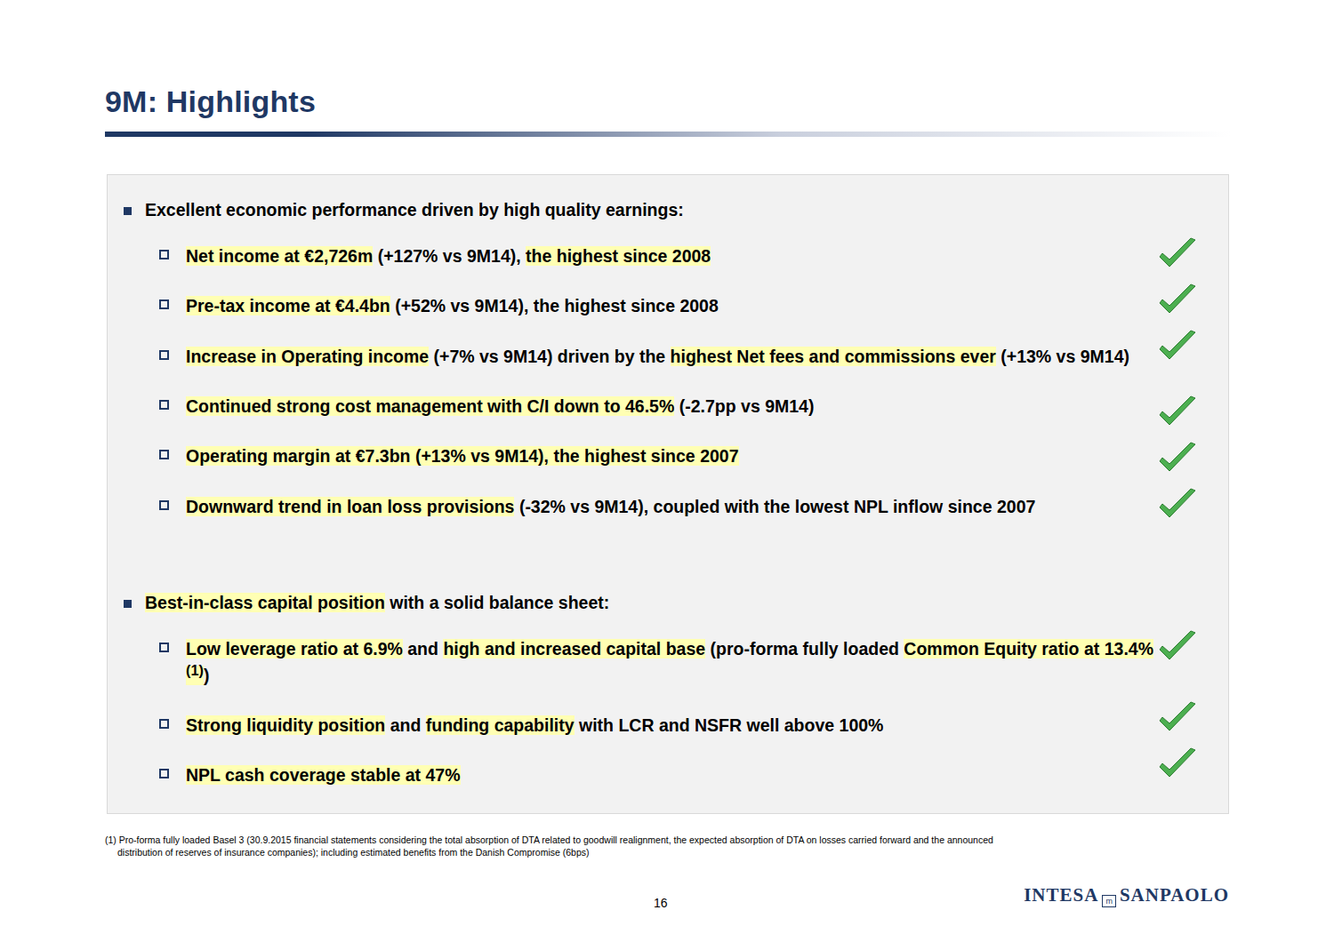9M: Highlights
Excellent economic performance driven by high quality earnings:
Net income at €2,726m (+127% vs 9M14), the highest since 2008
Pre-tax income at €4.4bn (+52% vs 9M14), the highest since 2008
Increase in Operating income (+7% vs 9M14) driven by the highest Net fees and commissions ever (+13% vs 9M14)
Continued strong cost management with C/I down to 46.5% (-2.7pp vs 9M14)
Operating margin at €7.3bn (+13% vs 9M14), the highest since 2007
Downward trend in loan loss provisions (-32% vs 9M14), coupled with the lowest NPL inflow since 2007
Best-in-class capital position with a solid balance sheet:
Low leverage ratio at 6.9% and high and increased capital base (pro-forma fully loaded Common Equity ratio at 13.4%(1))
Strong liquidity position and funding capability with LCR and NSFR well above 100%
NPL cash coverage stable at 47%
(1) Pro-forma fully loaded Basel 3 (30.9.2015 financial statements considering the total absorption of DTA related to goodwill realignment, the expected absorption of DTA on losses carried forward and the announced distribution of reserves of insurance companies); including estimated benefits from the Danish Compromise (6bps)
16
INTESA mSANPAOLO